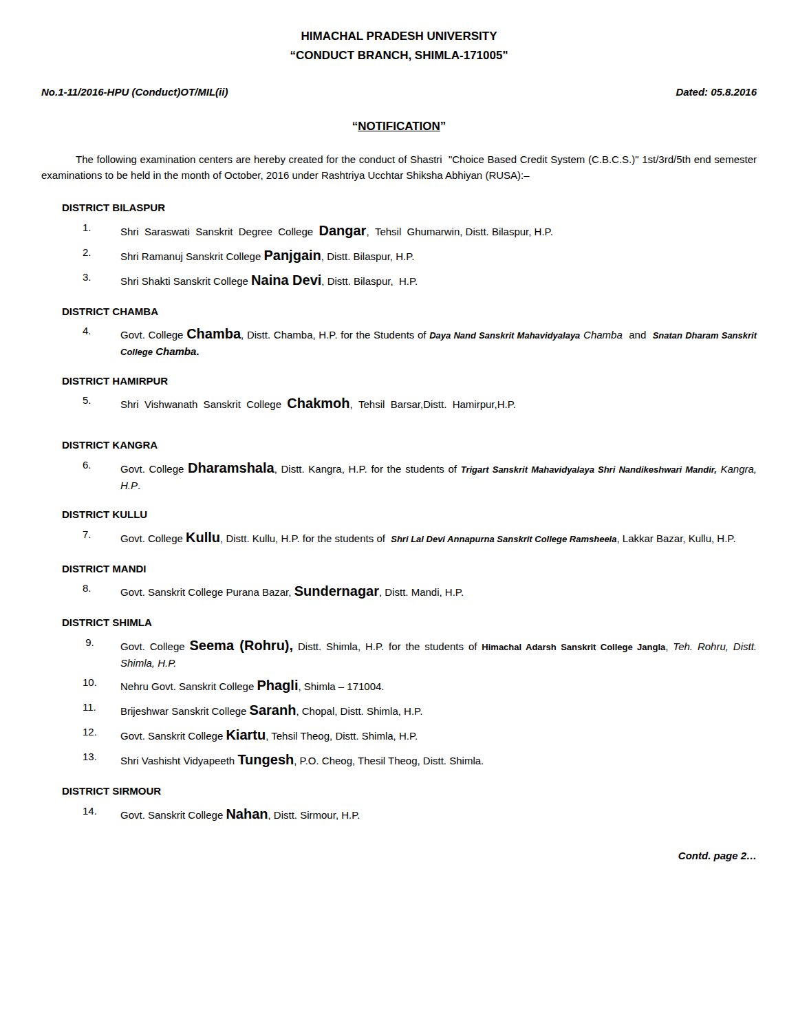HIMACHAL PRADESH UNIVERSITY
“CONDUCT BRANCH, SHIMLA-171005"
No.1-11/2016-HPU (Conduct)OT/MIL(ii) Dated: 05.8.2016
“NOTIFICATION”
The following examination centers are hereby created for the conduct of Shastri "Choice Based Credit System (C.B.C.S.)" 1st/3rd/5th end semester examinations to be held in the month of October, 2016 under Rashtriya Ucchtar Shiksha Abhiyan (RUSA):–
DISTRICT BILASPUR
1. Shri Saraswati Sanskrit Degree College Dangar, Tehsil Ghumarwin, Distt. Bilaspur, H.P.
2. Shri Ramanuj Sanskrit College Panjgain, Distt. Bilaspur, H.P.
3. Shri Shakti Sanskrit College Naina Devi, Distt. Bilaspur, H.P.
DISTRICT CHAMBA
4. Govt. College Chamba, Distt. Chamba, H.P. for the Students of Daya Nand Sanskrit Mahavidyalaya Chamba and Snatan Dharam Sanskrit College Chamba.
DISTRICT HAMIRPUR
5. Shri Vishwanath Sanskrit College Chakmoh, Tehsil Barsar,Distt. Hamirpur,H.P.
DISTRICT KANGRA
6. Govt. College Dharamshala, Distt. Kangra, H.P. for the students of Trigart Sanskrit Mahavidyalaya Shri Nandikeshwari Mandir, Kangra, H.P.
DISTRICT KULLU
7. Govt. College Kullu, Distt. Kullu, H.P. for the students of Shri Lal Devi Annapurna Sanskrit College Ramsheela, Lakkar Bazar, Kullu, H.P.
DISTRICT MANDI
8. Govt. Sanskrit College Purana Bazar, Sundernagar, Distt. Mandi, H.P.
DISTRICT SHIMLA
9. Govt. College Seema (Rohru), Distt. Shimla, H.P. for the students of Himachal Adarsh Sanskrit College Jangla, Teh. Rohru, Distt. Shimla, H.P.
10. Nehru Govt. Sanskrit College Phagli, Shimla – 171004.
11. Brijeshwar Sanskrit College Saranh, Chopal, Distt. Shimla, H.P.
12. Govt. Sanskrit College Kiartu, Tehsil Theog, Distt. Shimla, H.P.
13. Shri Vashisht Vidyapeeth Tungesh, P.O. Cheog, Thesil Theog, Distt. Shimla.
DISTRICT SIRMOUR
14. Govt. Sanskrit College Nahan, Distt. Sirmour, H.P.
Contd. page 2…